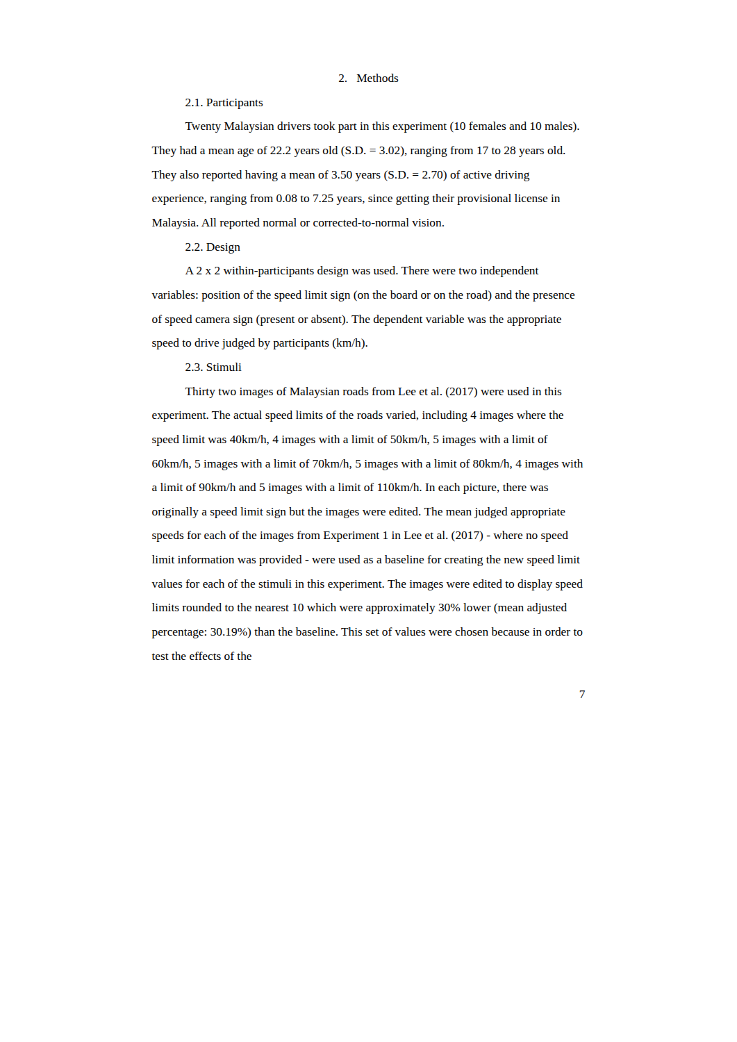2. Methods
2.1. Participants
Twenty Malaysian drivers took part in this experiment (10 females and 10 males). They had a mean age of 22.2 years old (S.D. = 3.02), ranging from 17 to 28 years old. They also reported having a mean of 3.50 years (S.D. = 2.70) of active driving experience, ranging from 0.08 to 7.25 years, since getting their provisional license in Malaysia. All reported normal or corrected-to-normal vision.
2.2. Design
A 2 x 2 within-participants design was used. There were two independent variables: position of the speed limit sign (on the board or on the road) and the presence of speed camera sign (present or absent). The dependent variable was the appropriate speed to drive judged by participants (km/h).
2.3. Stimuli
Thirty two images of Malaysian roads from Lee et al. (2017) were used in this experiment. The actual speed limits of the roads varied, including 4 images where the speed limit was 40km/h, 4 images with a limit of 50km/h, 5 images with a limit of 60km/h, 5 images with a limit of 70km/h, 5 images with a limit of 80km/h, 4 images with a limit of 90km/h and 5 images with a limit of 110km/h. In each picture, there was originally a speed limit sign but the images were edited. The mean judged appropriate speeds for each of the images from Experiment 1 in Lee et al. (2017) - where no speed limit information was provided - were used as a baseline for creating the new speed limit values for each of the stimuli in this experiment. The images were edited to display speed limits rounded to the nearest 10 which were approximately 30% lower (mean adjusted percentage: 30.19%) than the baseline. This set of values were chosen because in order to test the effects of the
7